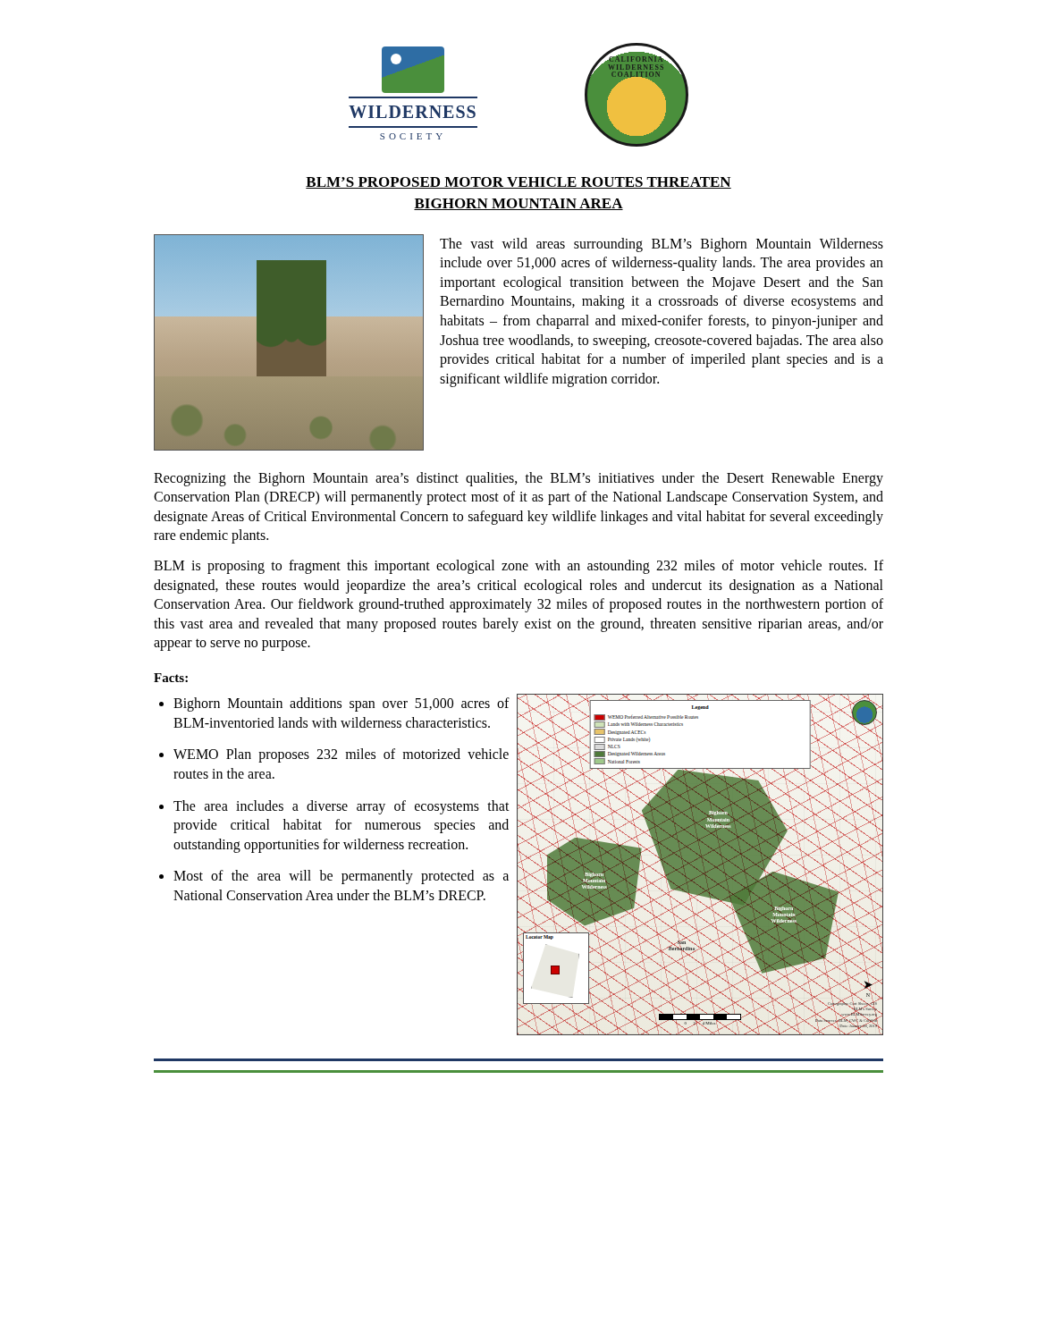WILDERNESS
SOCIETY
CALIFORNIA
WILDERNESS
COALITION
BLM’S PROPOSED MOTOR VEHICLE ROUTES THREATEN
BIGHORN MOUNTAIN AREA
The vast wild areas surrounding BLM’s Bighorn Mountain Wilderness include over 51,000 acres of wilderness-quality lands. The area provides an important ecological transition between the Mojave Desert and the San Bernardino Mountains, making it a crossroads of diverse ecosystems and habitats – from chaparral and mixed-conifer forests, to pinyon-juniper and Joshua tree woodlands, to sweeping, creosote-covered bajadas. The area also provides critical habitat for a number of imperiled plant species and is a significant wildlife migration corridor.
Recognizing the Bighorn Mountain area’s distinct qualities, the BLM’s initiatives under the Desert Renewable Energy Conservation Plan (DRECP) will permanently protect most of it as part of the National Landscape Conservation System, and designate Areas of Critical Environmental Concern to safeguard key wildlife linkages and vital habitat for several exceedingly rare endemic plants.
BLM is proposing to fragment this important ecological zone with an astounding 232 miles of motor vehicle routes. If designated, these routes would jeopardize the area’s critical ecological roles and undercut its designation as a National Conservation Area. Our fieldwork ground-truthed approximately 32 miles of proposed routes in the northwestern portion of this vast area and revealed that many proposed routes barely exist on the ground, threaten sensitive riparian areas, and/or appear to serve no purpose.
Facts:
Legend
WEMO Preferred Alternative Possible Routes
Lands with Wilderness Characteristics
Designated ACECs
Private Lands (white)
NLCS
Designated Wilderness Areas
National Forests
Bighorn
Mountain
Wilderness
Bighorn
Mountain
Wilderness
Bighorn
Mountain
Wilderness
San
Bernardino
Locator Map
➤
N
0 2 4 Miles
Cartography: Curt Sheets, GIS
BLM's Survey
www.BLMSurvey.org
Data Sources: BLM, CWC & CalWild
Date: January 08, 2019
Bighorn Mountain additions span over 51,000 acres of BLM-inventoried lands with wilderness characteristics.
WEMO Plan proposes 232 miles of motorized vehicle routes in the area.
The area includes a diverse array of ecosystems that provide critical habitat for numerous species and outstanding opportunities for wilderness recreation.
Most of the area will be permanently protected as a National Conservation Area under the BLM’s DRECP.